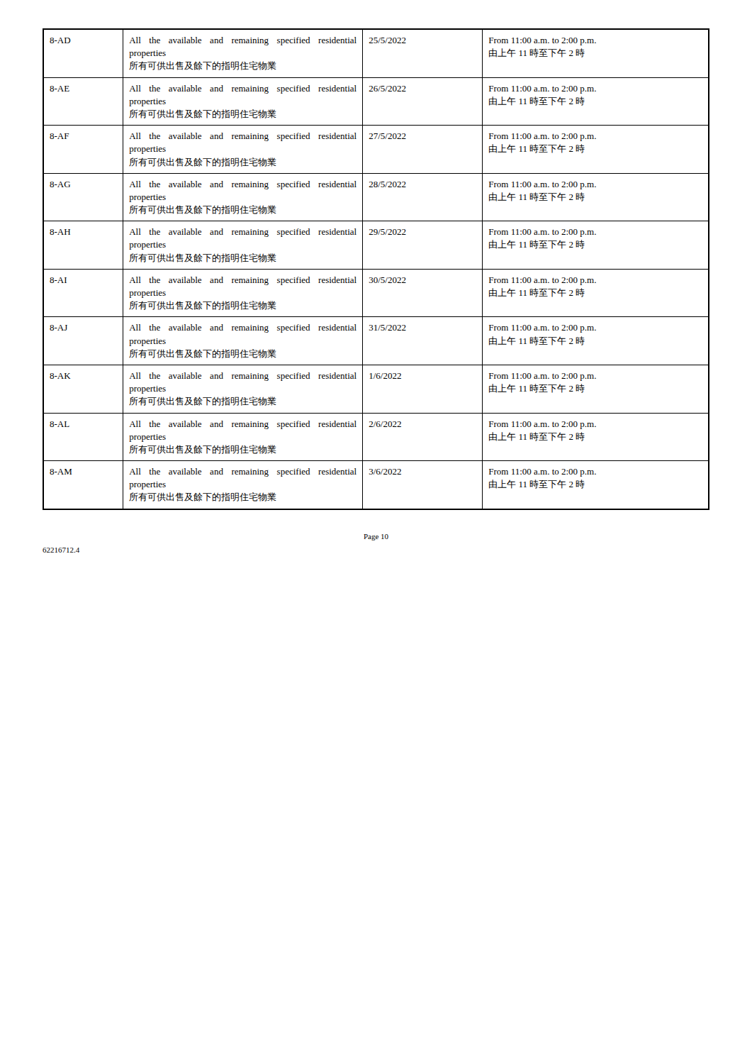| 8-AD | All the available and remaining specified residential properties 所有可供出售及餘下的指明住宅物業 | 25/5/2022 | From 11:00 a.m. to 2:00 p.m. 由上午 11 時至下午 2 時 |
| 8-AE | All the available and remaining specified residential properties 所有可供出售及餘下的指明住宅物業 | 26/5/2022 | From 11:00 a.m. to 2:00 p.m. 由上午 11 時至下午 2 時 |
| 8-AF | All the available and remaining specified residential properties 所有可供出售及餘下的指明住宅物業 | 27/5/2022 | From 11:00 a.m. to 2:00 p.m. 由上午 11 時至下午 2 時 |
| 8-AG | All the available and remaining specified residential properties 所有可供出售及餘下的指明住宅物業 | 28/5/2022 | From 11:00 a.m. to 2:00 p.m. 由上午 11 時至下午 2 時 |
| 8-AH | All the available and remaining specified residential properties 所有可供出售及餘下的指明住宅物業 | 29/5/2022 | From 11:00 a.m. to 2:00 p.m. 由上午 11 時至下午 2 時 |
| 8-AI | All the available and remaining specified residential properties 所有可供出售及餘下的指明住宅物業 | 30/5/2022 | From 11:00 a.m. to 2:00 p.m. 由上午 11 時至下午 2 時 |
| 8-AJ | All the available and remaining specified residential properties 所有可供出售及餘下的指明住宅物業 | 31/5/2022 | From 11:00 a.m. to 2:00 p.m. 由上午 11 時至下午 2 時 |
| 8-AK | All the available and remaining specified residential properties 所有可供出售及餘下的指明住宅物業 | 1/6/2022 | From 11:00 a.m. to 2:00 p.m. 由上午 11 時至下午 2 時 |
| 8-AL | All the available and remaining specified residential properties 所有可供出售及餘下的指明住宅物業 | 2/6/2022 | From 11:00 a.m. to 2:00 p.m. 由上午 11 時至下午 2 時 |
| 8-AM | All the available and remaining specified residential properties 所有可供出售及餘下的指明住宅物業 | 3/6/2022 | From 11:00 a.m. to 2:00 p.m. 由上午 11 時至下午 2 時 |
Page 10
62216712.4